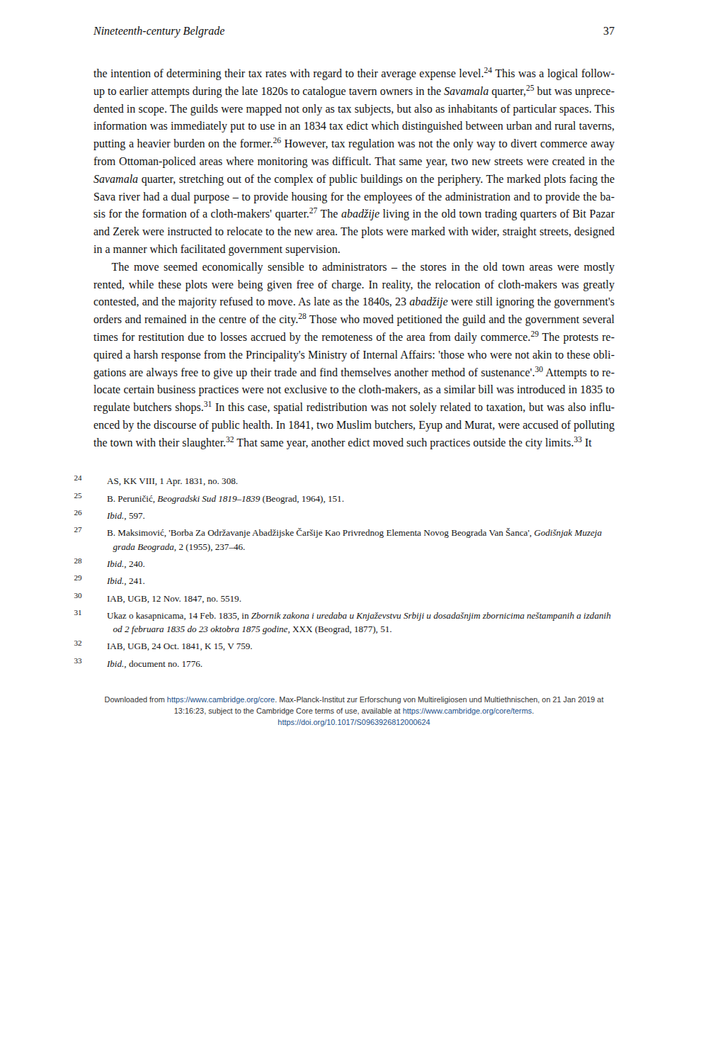Nineteenth-century Belgrade 37
the intention of determining their tax rates with regard to their average expense level.24 This was a logical follow-up to earlier attempts during the late 1820s to catalogue tavern owners in the Savamala quarter,25 but was unprecedented in scope. The guilds were mapped not only as tax subjects, but also as inhabitants of particular spaces. This information was immediately put to use in an 1834 tax edict which distinguished between urban and rural taverns, putting a heavier burden on the former.26 However, tax regulation was not the only way to divert commerce away from Ottoman-policed areas where monitoring was difficult. That same year, two new streets were created in the Savamala quarter, stretching out of the complex of public buildings on the periphery. The marked plots facing the Sava river had a dual purpose – to provide housing for the employees of the administration and to provide the basis for the formation of a cloth-makers' quarter.27 The abadžije living in the old town trading quarters of Bit Pazar and Zerek were instructed to relocate to the new area. The plots were marked with wider, straight streets, designed in a manner which facilitated government supervision.
The move seemed economically sensible to administrators – the stores in the old town areas were mostly rented, while these plots were being given free of charge. In reality, the relocation of cloth-makers was greatly contested, and the majority refused to move. As late as the 1840s, 23 abadžije were still ignoring the government's orders and remained in the centre of the city.28 Those who moved petitioned the guild and the government several times for restitution due to losses accrued by the remoteness of the area from daily commerce.29 The protests required a harsh response from the Principality's Ministry of Internal Affairs: 'those who were not akin to these obligations are always free to give up their trade and find themselves another method of sustenance'.30 Attempts to relocate certain business practices were not exclusive to the cloth-makers, as a similar bill was introduced in 1835 to regulate butchers shops.31 In this case, spatial redistribution was not solely related to taxation, but was also influenced by the discourse of public health. In 1841, two Muslim butchers, Eyup and Murat, were accused of polluting the town with their slaughter.32 That same year, another edict moved such practices outside the city limits.33 It
24 AS, KK VIII, 1 Apr. 1831, no. 308.
25 B. Peruničić, Beogradski Sud 1819–1839 (Beograd, 1964), 151.
26 Ibid., 597.
27 B. Maksimović, 'Borba Za Održavanje Abadžijske Čaršije Kao Privrednog Elementa Novog Beograda Van Šanca', Godišnjak Muzeja grada Beograda, 2 (1955), 237–46.
28 Ibid., 240.
29 Ibid., 241.
30 IAB, UGB, 12 Nov. 1847, no. 5519.
31 Ukaz o kasapnicama, 14 Feb. 1835, in Zbornik zakona i uredaba u Knjaževstvu Srbiji u dosadašnjim zbornicima neštampanih a izdanih od 2 februara 1835 do 23 oktobra 1875 godine, XXX (Beograd, 1877), 51.
32 IAB, UGB, 24 Oct. 1841, K 15, V 759.
33 Ibid., document no. 1776.
Downloaded from https://www.cambridge.org/core. Max-Planck-Institut zur Erforschung von Multireligiosen und Multiethnischen, on 21 Jan 2019 at 13:16:23, subject to the Cambridge Core terms of use, available at https://www.cambridge.org/core/terms.
https://doi.org/10.1017/S0963926812000624